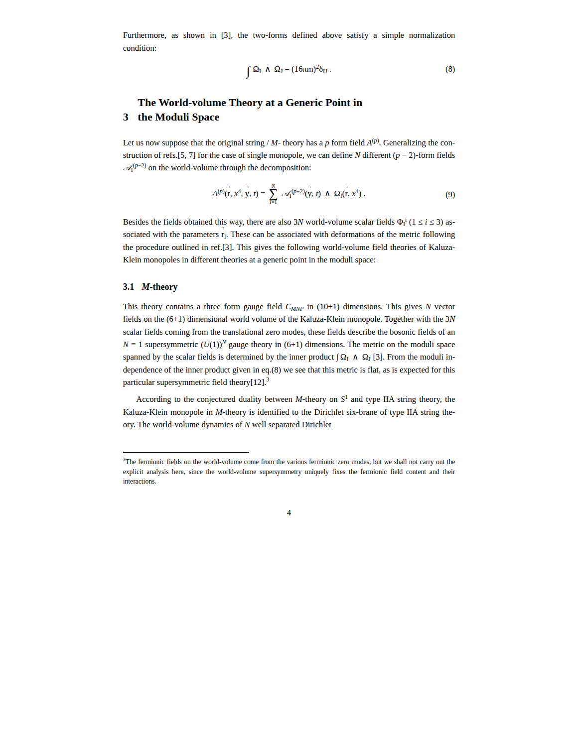Furthermore, as shown in [3], the two-forms defined above satisfy a simple normalization condition:
∫ ΩI ∧ ΩJ = (16πm)2δIJ . (8)
3 The World-volume Theory at a Generic Point in
the Moduli Space
Let us now suppose that the original string / M- theory has a p form field A(p). Generalizing the construction of refs.[5, 7] for the case of single monopole, we can define N different (p − 2)-form fields 𝒜I(p−2) on the world-volume through the decomposition:
A(p)(r, x4, y, t) = N∑I=1 𝒜I(p−2)(y, t) ∧ ΩI(r, x4) . (9)
Besides the fields obtained this way, there are also 3N world-volume scalar fields ΦIi (1 ≤ i ≤ 3) associated with the parameters rI. These can be associated with deformations of the metric following the procedure outlined in ref.[3]. This gives the following world-volume field theories of Kaluza-Klein monopoles in different theories at a generic point in the moduli space:
3.1 M-theory
This theory contains a three form gauge field CMNP in (10+1) dimensions. This gives N vector fields on the (6+1) dimensional world volume of the Kaluza-Klein monopole. Together with the 3N scalar fields coming from the translational zero modes, these fields describe the bosonic fields of an N = 1 supersymmetric (U(1))N gauge theory in (6+1) dimensions. The metric on the moduli space spanned by the scalar fields is determined by the inner product ∫ ΩI ∧ ΩJ [3]. From the moduli independence of the inner product given in eq.(8) we see that this metric is flat, as is expected for this particular supersymmetric field theory[12].3
According to the conjectured duality between M-theory on S1 and type IIA string theory, the Kaluza-Klein monopole in M-theory is identified to the Dirichlet six-brane of type IIA string theory. The world-volume dynamics of N well separated Dirichlet
3 The fermionic fields on the world-volume come from the various fermionic zero modes, but we shall not carry out the explicit analysis here, since the world-volume supersymmetry uniquely fixes the fermionic field content and their interactions.
4